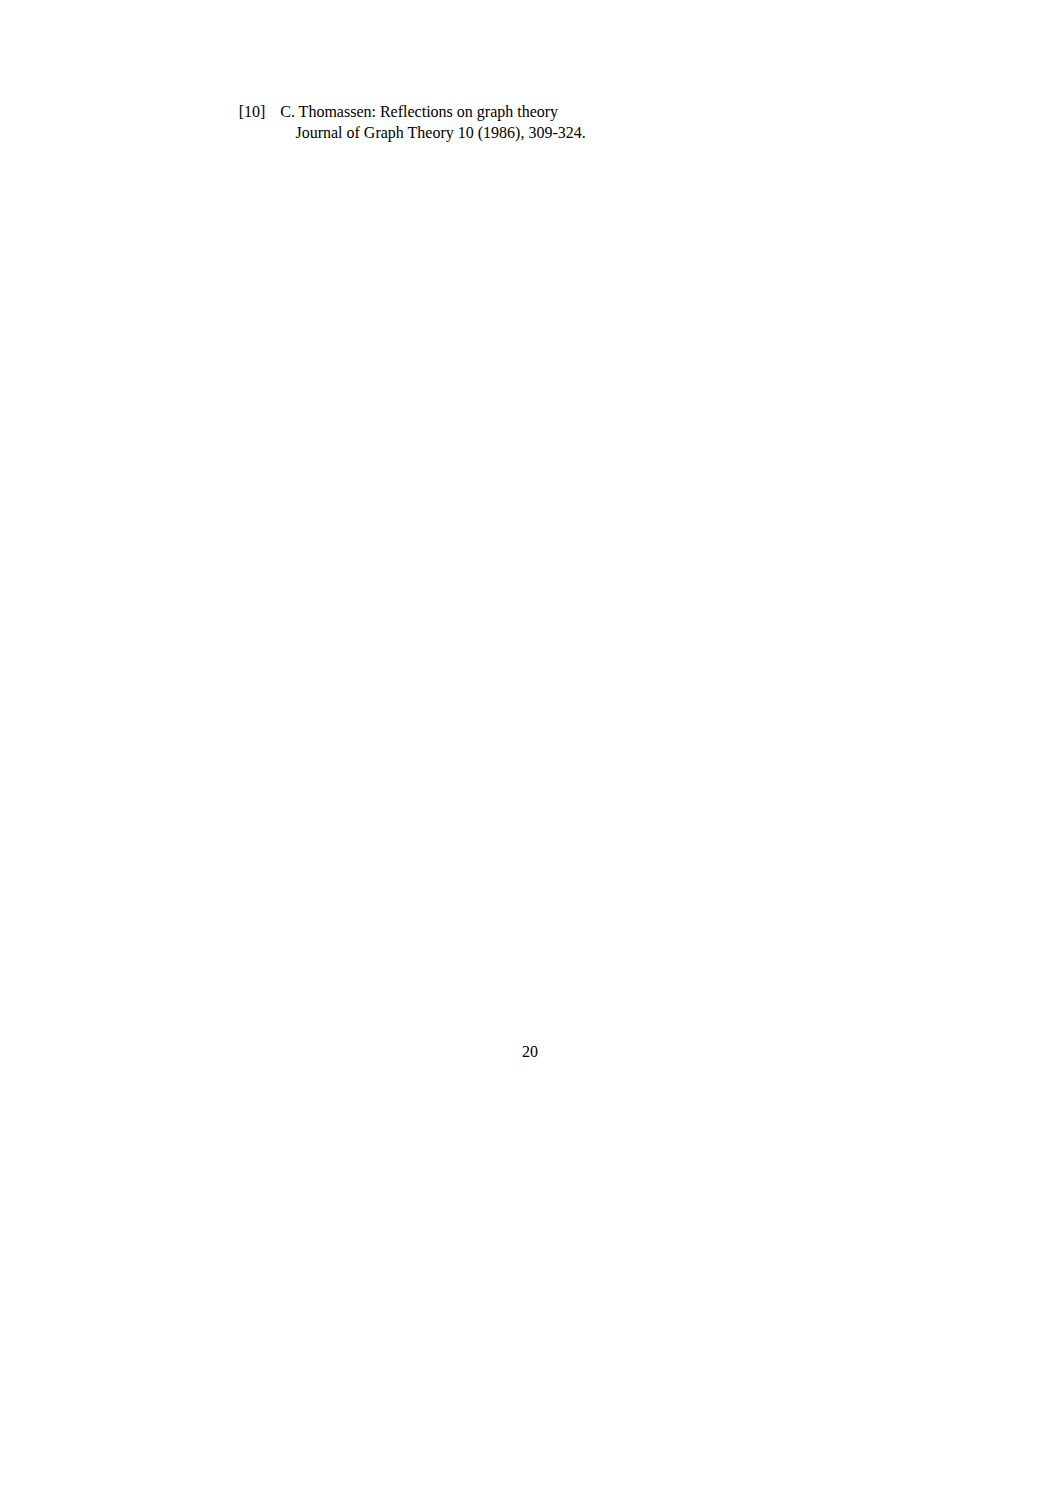[10] C. Thomassen: Reflections on graph theory Journal of Graph Theory 10 (1986), 309-324.
20